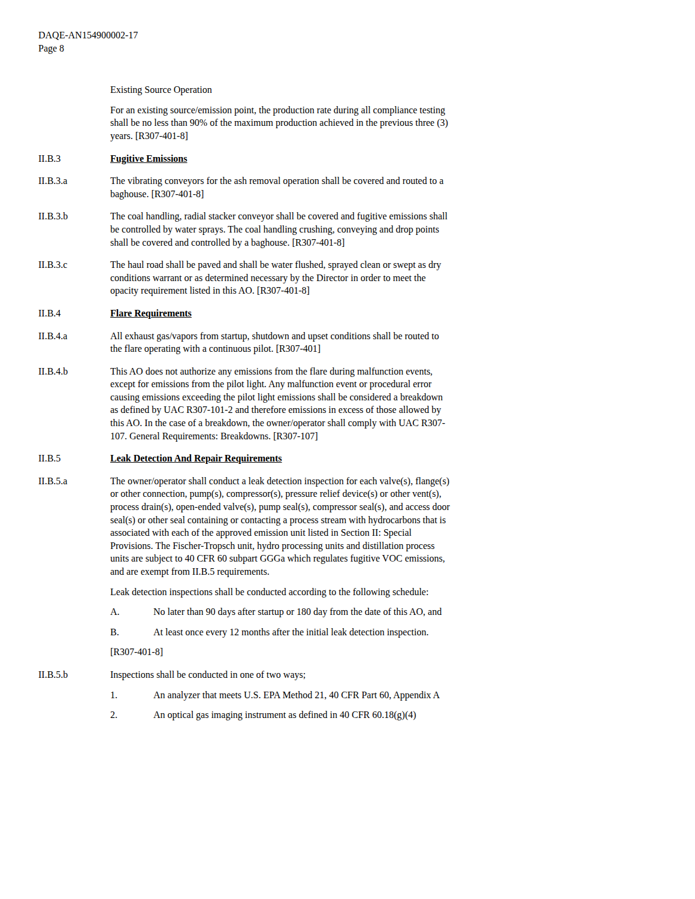DAQE-AN154900002-17
Page 8
Existing Source Operation
For an existing source/emission point, the production rate during all compliance testing shall be no less than 90% of the maximum production achieved in the previous three (3) years. [R307-401-8]
II.B.3
Fugitive Emissions
II.B.3.a
The vibrating conveyors for the ash removal operation shall be covered and routed to a baghouse. [R307-401-8]
II.B.3.b
The coal handling, radial stacker conveyor shall be covered and fugitive emissions shall be controlled by water sprays. The coal handling crushing, conveying and drop points shall be covered and controlled by a baghouse. [R307-401-8]
II.B.3.c
The haul road shall be paved and shall be water flushed, sprayed clean or swept as dry conditions warrant or as determined necessary by the Director in order to meet the opacity requirement listed in this AO. [R307-401-8]
II.B.4
Flare Requirements
II.B.4.a
All exhaust gas/vapors from startup, shutdown and upset conditions shall be routed to the flare operating with a continuous pilot. [R307-401]
II.B.4.b
This AO does not authorize any emissions from the flare during malfunction events, except for emissions from the pilot light. Any malfunction event or procedural error causing emissions exceeding the pilot light emissions shall be considered a breakdown as defined by UAC R307-101-2 and therefore emissions in excess of those allowed by this AO. In the case of a breakdown, the owner/operator shall comply with UAC R307-107. General Requirements: Breakdowns. [R307-107]
II.B.5
Leak Detection And Repair Requirements
II.B.5.a
The owner/operator shall conduct a leak detection inspection for each valve(s), flange(s) or other connection, pump(s), compressor(s), pressure relief device(s) or other vent(s), process drain(s), open-ended valve(s), pump seal(s), compressor seal(s), and access door seal(s) or other seal containing or contacting a process stream with hydrocarbons that is associated with each of the approved emission unit listed in Section II: Special Provisions. The Fischer-Tropsch unit, hydro processing units and distillation process units are subject to 40 CFR 60 subpart GGGa which regulates fugitive VOC emissions, and are exempt from II.B.5 requirements.
Leak detection inspections shall be conducted according to the following schedule:
A.
No later than 90 days after startup or 180 day from the date of this AO, and
B.
At least once every 12 months after the initial leak detection inspection.
[R307-401-8]
II.B.5.b
Inspections shall be conducted in one of two ways;
1.
An analyzer that meets U.S. EPA Method 21, 40 CFR Part 60, Appendix A
2.
An optical gas imaging instrument as defined in 40 CFR 60.18(g)(4)